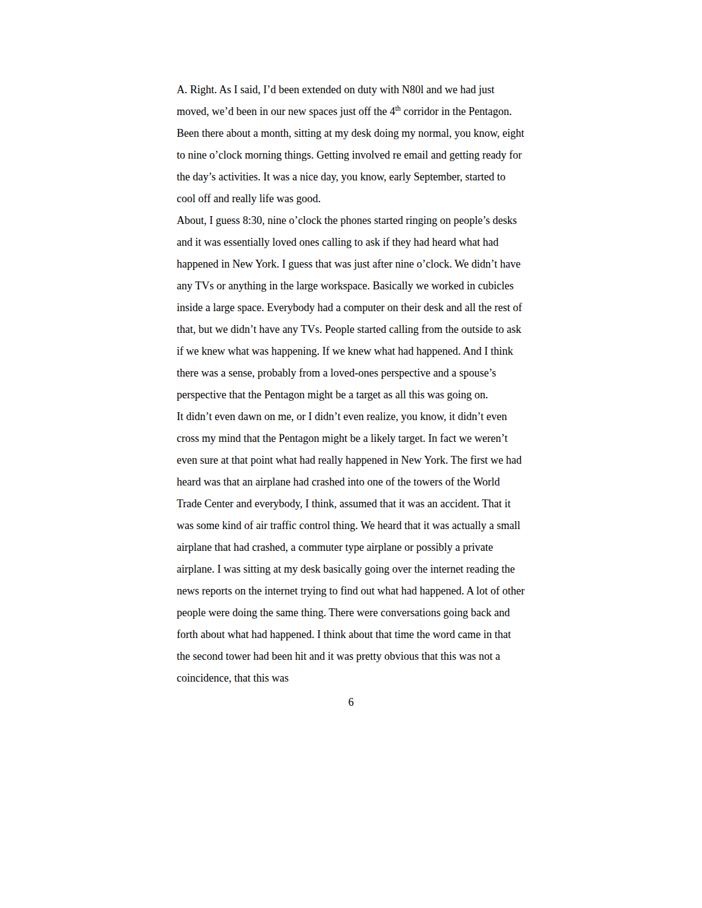A. Right. As I said, I’d been extended on duty with N80l and we had just moved, we’d been in our new spaces just off the 4th corridor in the Pentagon. Been there about a month, sitting at my desk doing my normal, you know, eight to nine o’clock morning things. Getting involved re email and getting ready for the day’s activities. It was a nice day, you know, early September, started to cool off and really life was good.
About, I guess 8:30, nine o’clock the phones started ringing on people’s desks and it was essentially loved ones calling to ask if they had heard what had happened in New York. I guess that was just after nine o’clock. We didn’t have any TVs or anything in the large workspace. Basically we worked in cubicles inside a large space. Everybody had a computer on their desk and all the rest of that, but we didn’t have any TVs. People started calling from the outside to ask if we knew what was happening. If we knew what had happened. And I think there was a sense, probably from a loved-ones perspective and a spouse’s perspective that the Pentagon might be a target as all this was going on.
It didn’t even dawn on me, or I didn’t even realize, you know, it didn’t even cross my mind that the Pentagon might be a likely target. In fact we weren’t even sure at that point what had really happened in New York. The first we had heard was that an airplane had crashed into one of the towers of the World Trade Center and everybody, I think, assumed that it was an accident. That it was some kind of air traffic control thing. We heard that it was actually a small airplane that had crashed, a commuter type airplane or possibly a private airplane. I was sitting at my desk basically going over the internet reading the news reports on the internet trying to find out what had happened. A lot of other people were doing the same thing. There were conversations going back and forth about what had happened. I think about that time the word came in that the second tower had been hit and it was pretty obvious that this was not a coincidence, that this was
6